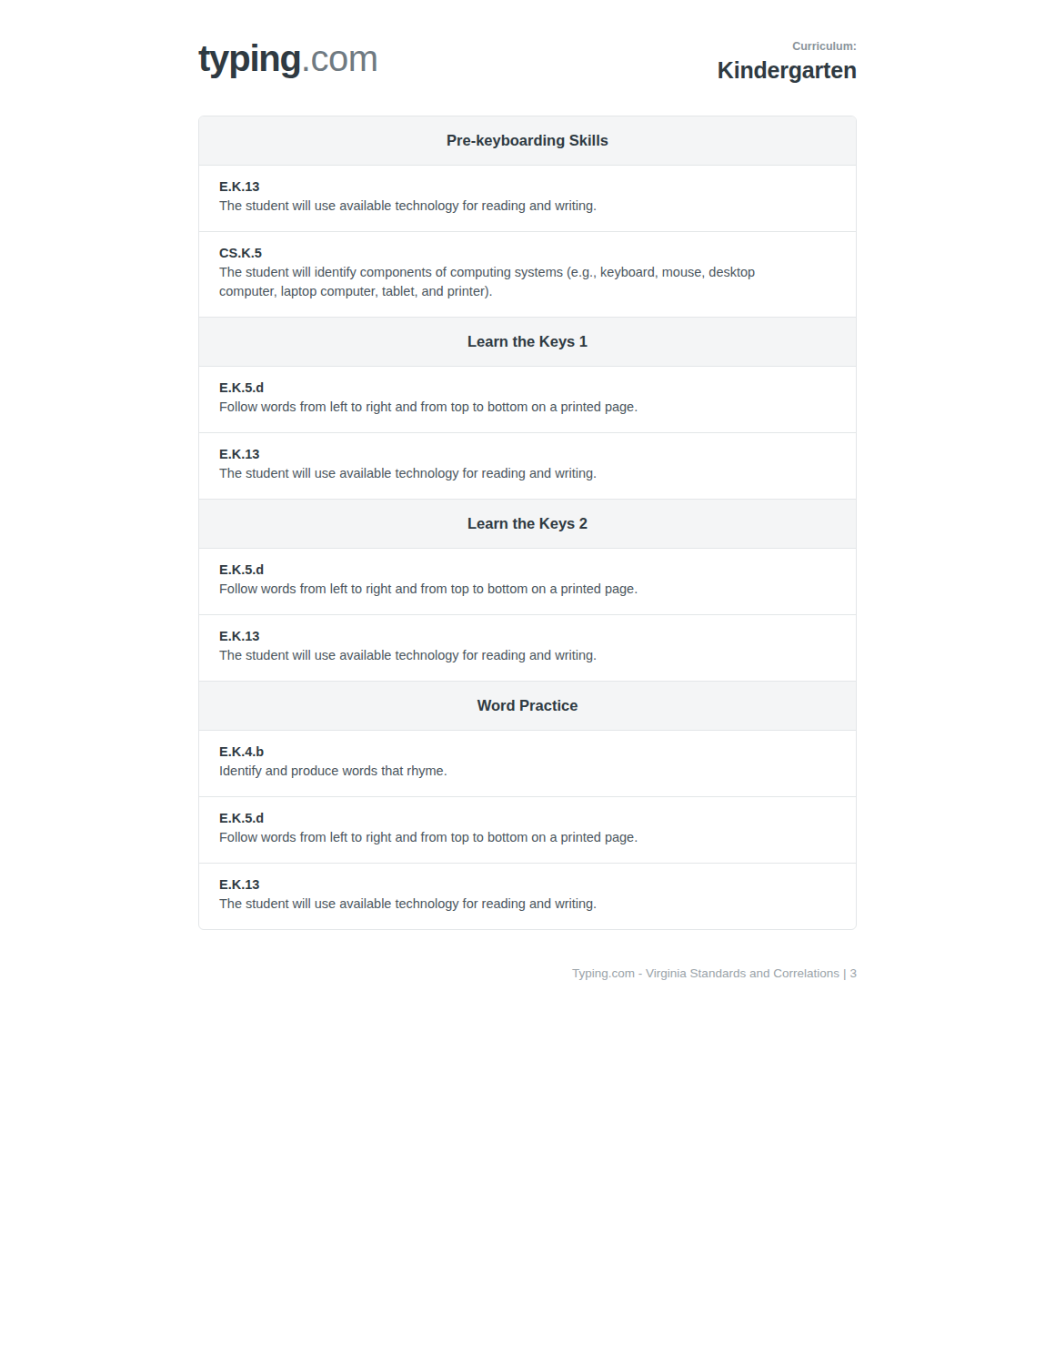typing.com
Curriculum:
Kindergarten
Pre-keyboarding Skills
E.K.13
The student will use available technology for reading and writing.
CS.K.5
The student will identify components of computing systems (e.g., keyboard, mouse, desktop computer, laptop computer, tablet, and printer).
Learn the Keys 1
E.K.5.d
Follow words from left to right and from top to bottom on a printed page.
E.K.13
The student will use available technology for reading and writing.
Learn the Keys 2
E.K.5.d
Follow words from left to right and from top to bottom on a printed page.
E.K.13
The student will use available technology for reading and writing.
Word Practice
E.K.4.b
Identify and produce words that rhyme.
E.K.5.d
Follow words from left to right and from top to bottom on a printed page.
E.K.13
The student will use available technology for reading and writing.
Typing.com - Virginia Standards and Correlations|3